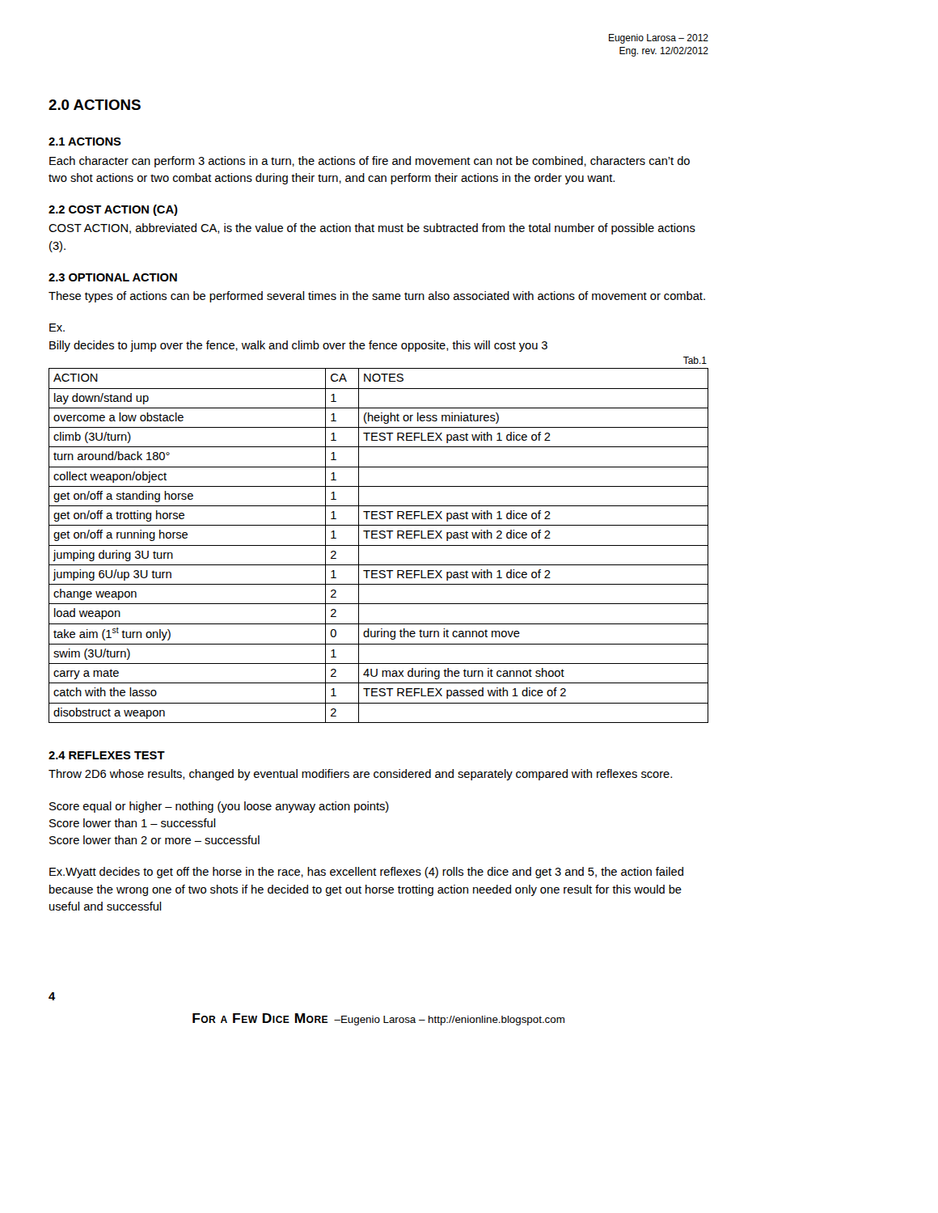Eugenio Larosa – 2012
Eng. rev. 12/02/2012
2.0 ACTIONS
2.1 ACTIONS
Each character can perform 3 actions in a turn, the actions of fire and movement can not be combined, characters can’t do two shot actions or two combat actions during their turn, and can perform their actions in the order you want.
2.2 COST ACTION (CA)
COST ACTION, abbreviated CA, is the value of the action that must be subtracted from the total number of possible actions (3).
2.3 OPTIONAL ACTION
These types of actions can be performed several times in the same turn also associated with actions of movement or combat.
Ex.
Billy decides to jump over the fence, walk and climb over the fence opposite, this will cost you 3
Tab.1
| ACTION | CA | NOTES |
| lay down/stand up | 1 | |
| overcome a low obstacle | 1 | (height or less miniatures) |
| climb (3U/turn) | 1 | TEST REFLEX past with 1 dice of 2 |
| turn around/back 180° | 1 | |
| collect weapon/object | 1 | |
| get on/off a standing horse | 1 | |
| get on/off a trotting horse | 1 | TEST REFLEX past with 1 dice of 2 |
| get on/off a running horse | 1 | TEST REFLEX past with 2 dice of 2 |
| jumping during 3U turn | 2 | |
| jumping 6U/up 3U turn | 1 | TEST REFLEX past with 1 dice of 2 |
| change weapon | 2 | |
| load weapon | 2 | |
| take aim (1 st turn only) | 0 | during the turn it cannot move |
| swim (3U/turn) | 1 | |
| carry a mate | 2 | 4U max during the turn it cannot shoot |
| catch with the lasso | 1 | TEST REFLEX passed with 1 dice of 2 |
| disobstruct a weapon | 2 | |
2.4 REFLEXES TEST
Throw 2D6 whose results, changed by eventual modifiers are considered and separately compared with reflexes score.
Score equal or higher – nothing (you loose anyway action points)
Score lower than 1 – successful
Score lower than 2 or more – successful
Ex.Wyatt decides to get off the horse in the race, has excellent reflexes (4) rolls the dice and get 3 and 5, the action failed because the wrong one of two shots if he decided to get out horse trotting action needed only one result for this would be useful and successful
4
For a Few Dice More –Eugenio Larosa – http://enionline.blogspot.com